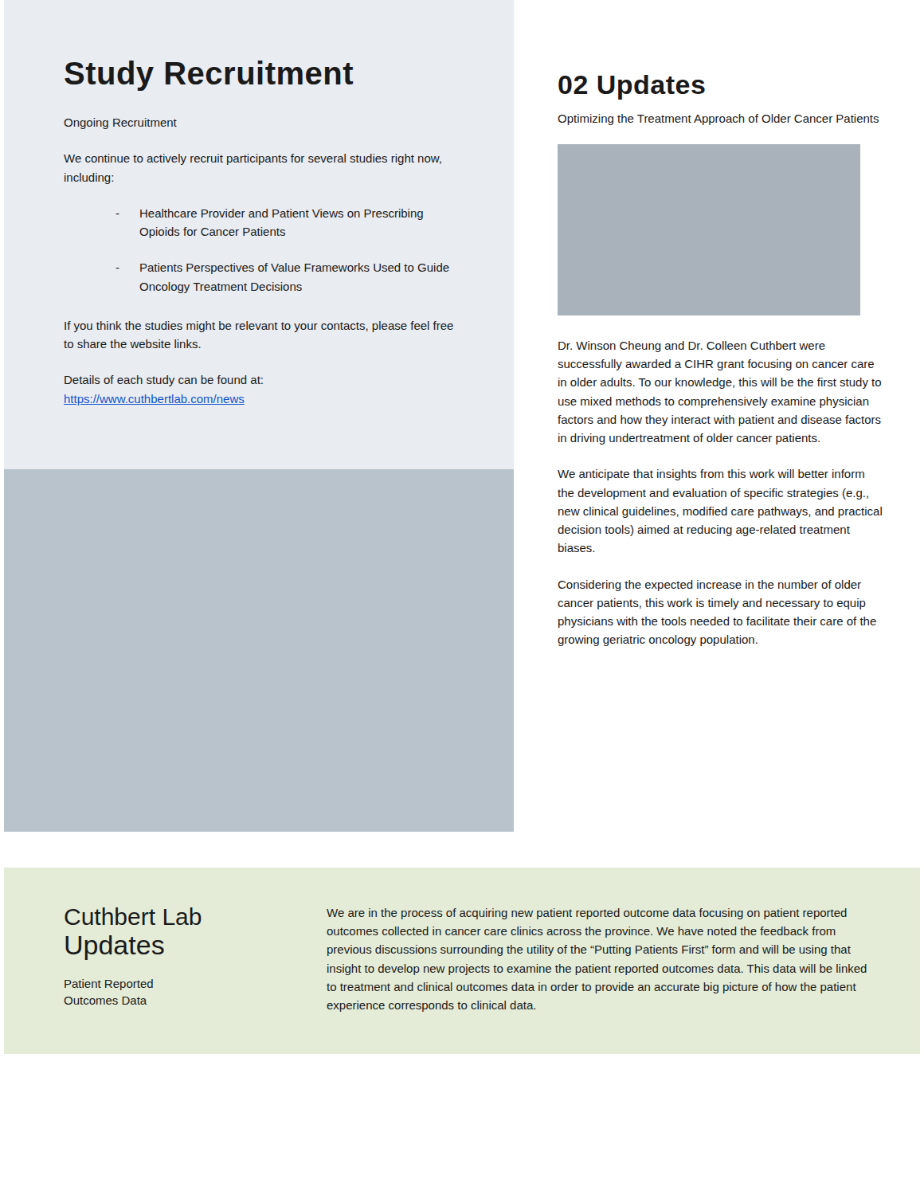Study Recruitment
Ongoing Recruitment
We continue to actively recruit participants for several studies right now, including:
Healthcare Provider and Patient Views on Prescribing Opioids for Cancer Patients
Patients Perspectives of Value Frameworks Used to Guide Oncology Treatment Decisions
If you think the studies might be relevant to your contacts, please feel free to share the website links.
Details of each study can be found at:
https://www.cuthbertlab.com/news
02 Updates
Optimizing the Treatment Approach of Older Cancer Patients
Dr. Winson Cheung and Dr. Colleen Cuthbert were successfully awarded a CIHR grant focusing on cancer care in older adults. To our knowledge, this will be the first study to use mixed methods to comprehensively examine physician factors and how they interact with patient and disease factors in driving undertreatment of older cancer patients.
We anticipate that insights from this work will better inform the development and evaluation of specific strategies (e.g., new clinical guidelines, modified care pathways, and practical decision tools) aimed at reducing age-related treatment biases.
Considering the expected increase in the number of older cancer patients, this work is timely and necessary to equip physicians with the tools needed to facilitate their care of the growing geriatric oncology population.
Cuthbert Lab
Updates
Patient Reported
Outcomes Data
We are in the process of acquiring new patient reported outcome data focusing on patient reported outcomes collected in cancer care clinics across the province. We have noted the feedback from previous discussions surrounding the utility of the “Putting Patients First” form and will be using that insight to develop new projects to examine the patient reported outcomes data. This data will be linked to treatment and clinical outcomes data in order to provide an accurate big picture of how the patient experience corresponds to clinical data.